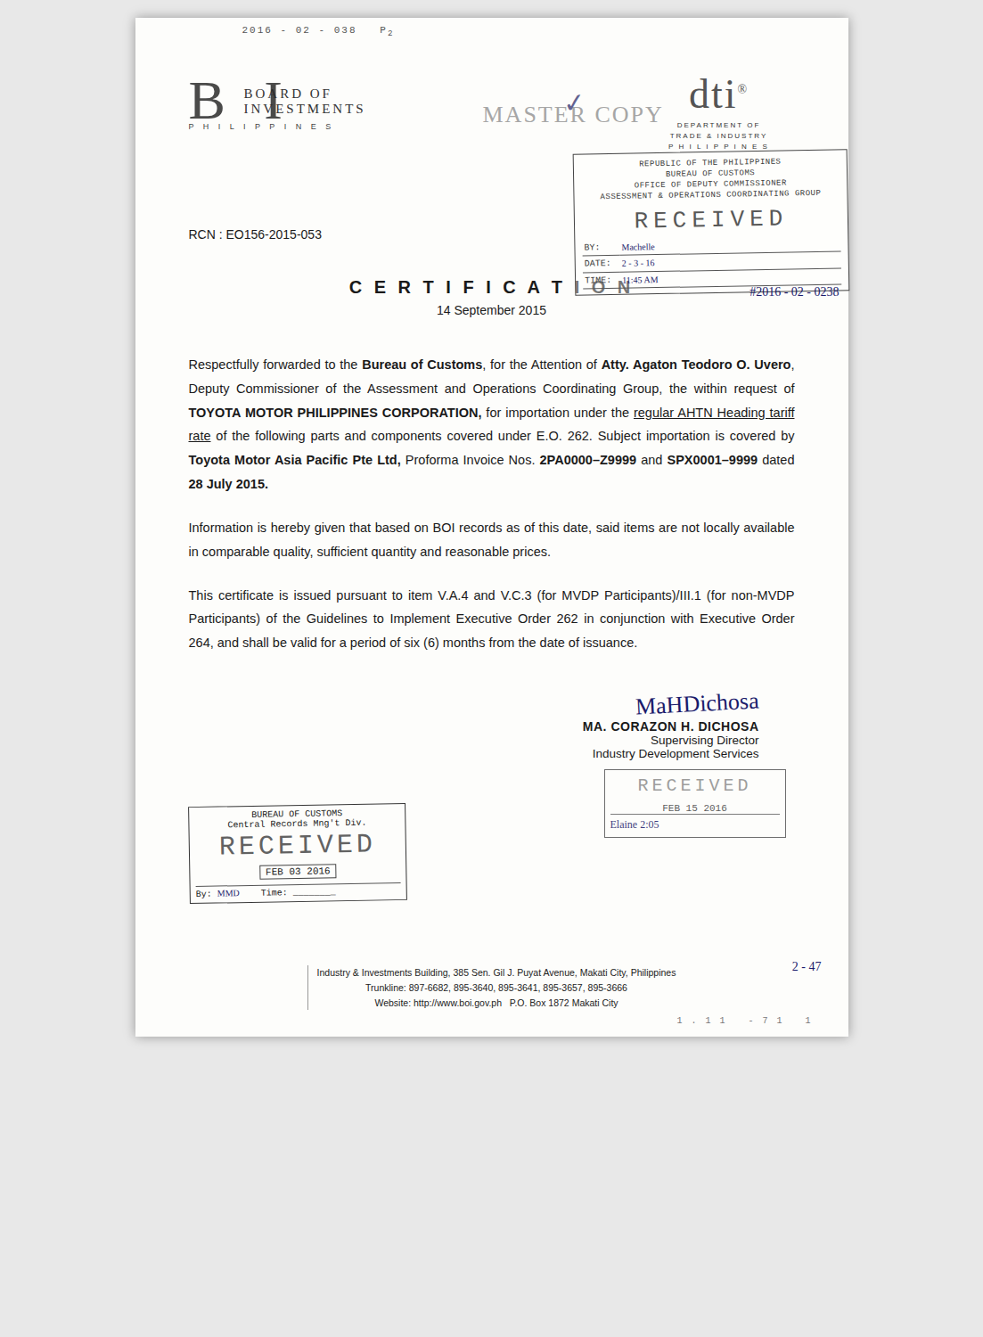2016 - 02 - 038 P2
B I
BOARD OF
INVESTMENTS
P H I L I P P I N E S
✓ MASTER COPY
dti®
DEPARTMENT OF
TRADE & INDUSTRY
P H I L I P P I N E S
REPUBLIC OF THE PHILIPPINES
BUREAU OF CUSTOMS
OFFICE OF DEPUTY COMMISSIONER
ASSESSMENT & OPERATIONS COORDINATING GROUP
RECEIVED
| BY: | Machelle |
| DATE: | 2 - 3 - 16 |
| TIME: | 11:45 AM |
#2016 - 02 - 0238
RCN : EO156-2015-053
C E R T I F I C A T I O N
14 September 2015
Respectfully forwarded to the Bureau of Customs, for the Attention of Atty. Agaton Teodoro O. Uvero, Deputy Commissioner of the Assessment and Operations Coordinating Group, the within request of TOYOTA MOTOR PHILIPPINES CORPORATION, for importation under the regular AHTN Heading tariff rate of the following parts and components covered under E.O. 262. Subject importation is covered by Toyota Motor Asia Pacific Pte Ltd, Proforma Invoice Nos. 2PA0000–Z9999 and SPX0001–9999 dated 28 July 2015.
Information is hereby given that based on BOI records as of this date, said items are not locally available in comparable quality, sufficient quantity and reasonable prices.
This certificate is issued pursuant to item V.A.4 and V.C.3 (for MVDP Participants)/III.1 (for non-MVDP Participants) of the Guidelines to Implement Executive Order 262 in conjunction with Executive Order 264, and shall be valid for a period of six (6) months from the date of issuance.
MaHDichosa
MA. CORAZON H. DICHOSA
Supervising Director
Industry Development Services
BUREAU OF CUSTOMS
Central Records Mng't Div.
RECEIVED
FEB 03 2016
By: MMD Time: ________
RECEIVED
FEB 15 2016
Elaine 2:05
2 - 47
Industry & Investments Building, 385 Sen. Gil J. Puyat Avenue, Makati City, Philippines
Trunkline: 897-6682, 895-3640, 895-3641, 895-3657, 895-3666
Website: http://www.boi.gov.ph P.O. Box 1872 Makati City
1 . 1 1 - 7 1 1